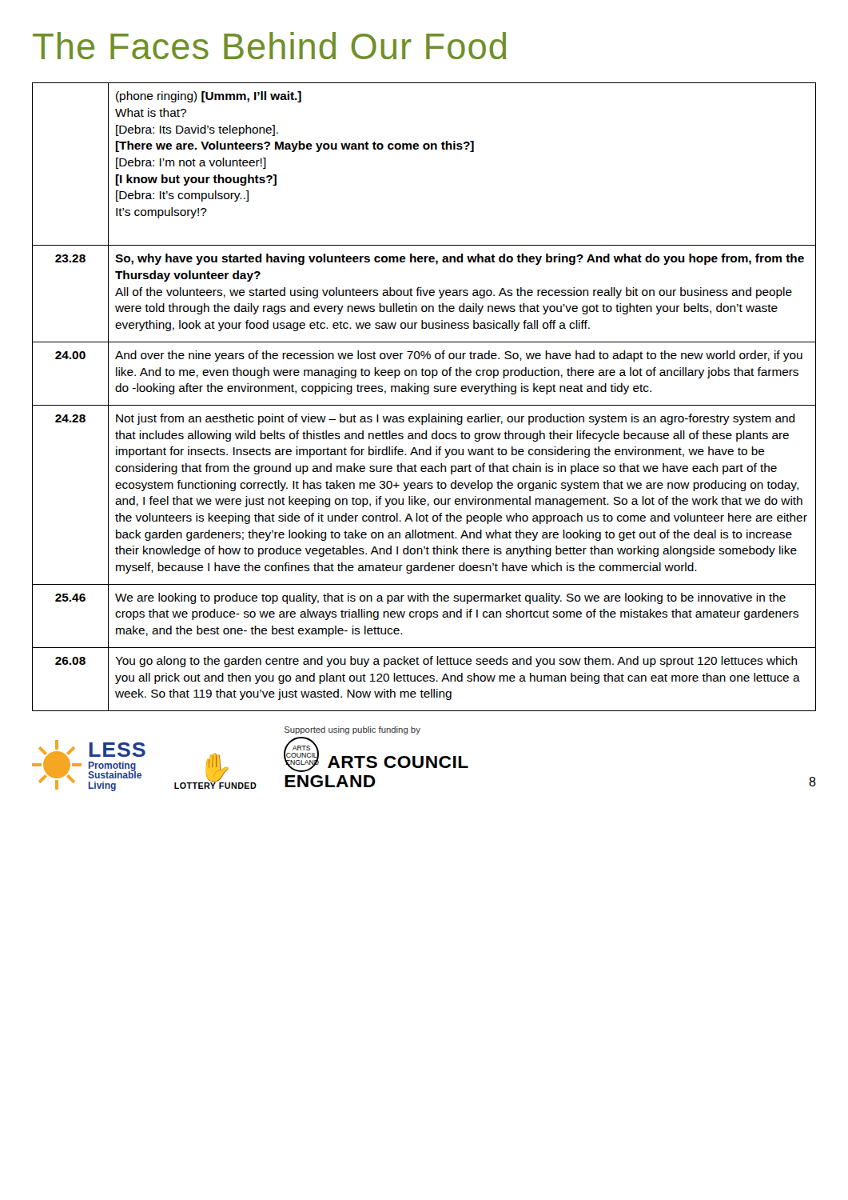The Faces Behind Our Food
| | (phone ringing) [Ummm, I’ll wait.] What is that? [Debra: Its David’s telephone]. [There we are. Volunteers? Maybe you want to come on this?] [Debra: I’m not a volunteer!] [I know but your thoughts?] [Debra: It’s compulsory..] It’s compulsory!? |
| 23.28 | So, why have you started having volunteers come here, and what do they bring? And what do you hope from, from the Thursday volunteer day? All of the volunteers, we started using volunteers about five years ago. As the recession really bit on our business and people were told through the daily rags and every news bulletin on the daily news that you’ve got to tighten your belts, don’t waste everything, look at your food usage etc. etc. we saw our business basically fall off a cliff. |
| 24.00 | And over the nine years of the recession we lost over 70% of our trade. So, we have had to adapt to the new world order, if you like. And to me, even though were managing to keep on top of the crop production, there are a lot of ancillary jobs that farmers do -looking after the environment, coppicing trees, making sure everything is kept neat and tidy etc. |
| 24.28 | Not just from an aesthetic point of view – but as I was explaining earlier, our production system is an agro-forestry system and that includes allowing wild belts of thistles and nettles and docs to grow through their lifecycle because all of these plants are important for insects. Insects are important for birdlife. And if you want to be considering the environment, we have to be considering that from the ground up and make sure that each part of that chain is in place so that we have each part of the ecosystem functioning correctly. It has taken me 30+ years to develop the organic system that we are now producing on today, and, I feel that we were just not keeping on top, if you like, our environmental management. So a lot of the work that we do with the volunteers is keeping that side of it under control. A lot of the people who approach us to come and volunteer here are either back garden gardeners; they’re looking to take on an allotment. And what they are looking to get out of the deal is to increase their knowledge of how to produce vegetables. And I don’t think there is anything better than working alongside somebody like myself, because I have the confines that the amateur gardener doesn’t have which is the commercial world. |
| 25.46 | We are looking to produce top quality, that is on a par with the supermarket quality. So we are looking to be innovative in the crops that we produce- so we are always trialling new crops and if I can shortcut some of the mistakes that amateur gardeners make, and the best one- the best example- is lettuce. |
| 26.08 | You go along to the garden centre and you buy a packet of lettuce seeds and you sow them. And up sprout 120 lettuces which you all prick out and then you go and plant out 120 lettuces. And show me a human being that can eat more than one lettuce a week. So that 119 that you’ve just wasted. Now with me telling |
LESS
Promoting
Sustainable
Living
✋
LOTTERY FUNDED
Supported using public funding by
ARTS
COUNCIL
ENGLAND ARTS COUNCIL
ENGLAND
8